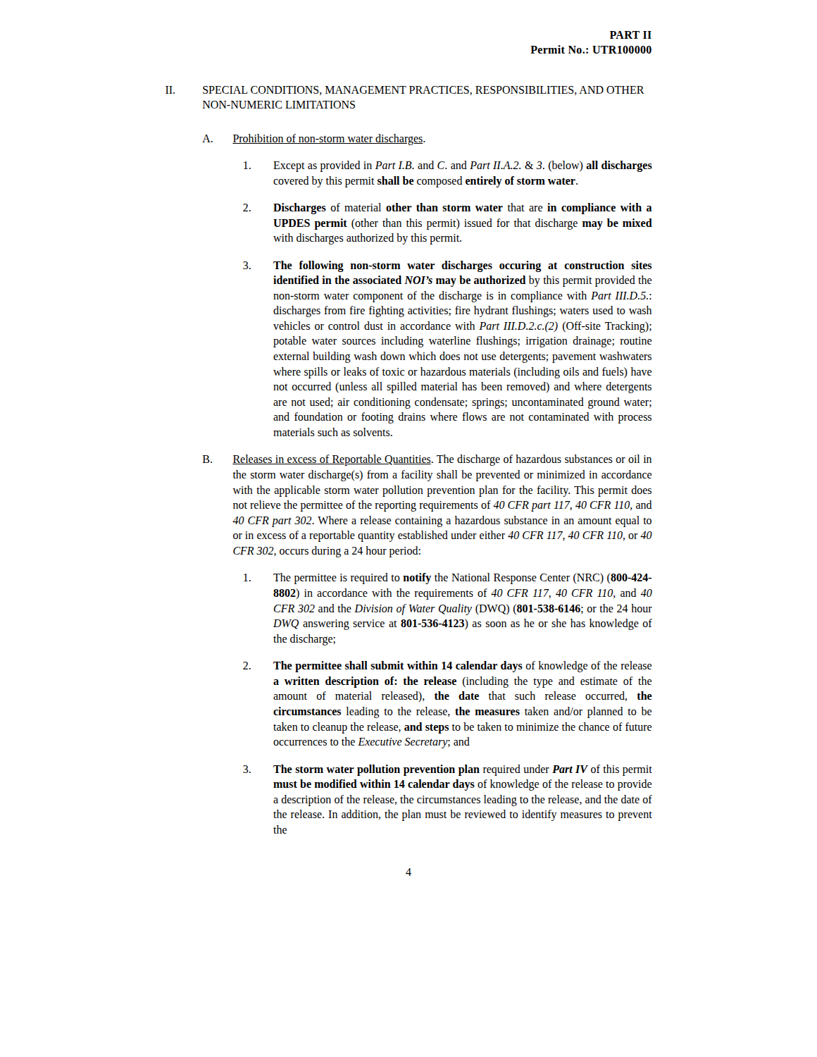PART II
Permit No.: UTR100000
II.
SPECIAL CONDITIONS, MANAGEMENT PRACTICES, RESPONSIBILITIES, AND OTHER NON-NUMERIC LIMITATIONS
A.
Prohibition of non-storm water discharges.
1.
Except as provided in Part I.B. and C. and Part II.A.2. & 3. (below) all discharges covered by this permit shall be composed entirely of storm water.
2.
Discharges of material other than storm water that are in compliance with a UPDES permit (other than this permit) issued for that discharge may be mixed with discharges authorized by this permit.
3.
The following non-storm water discharges occuring at construction sites identified in the associated NOI’s may be authorized by this permit provided the non-storm water component of the discharge is in compliance with Part III.D.5.: discharges from fire fighting activities; fire hydrant flushings; waters used to wash vehicles or control dust in accordance with Part III.D.2.c.(2) (Off-site Tracking); potable water sources including waterline flushings; irrigation drainage; routine external building wash down which does not use detergents; pavement washwaters where spills or leaks of toxic or hazardous materials (including oils and fuels) have not occurred (unless all spilled material has been removed) and where detergents are not used; air conditioning condensate; springs; uncontaminated ground water; and foundation or footing drains where flows are not contaminated with process materials such as solvents.
B.
Releases in excess of Reportable Quantities. The discharge of hazardous substances or oil in the storm water discharge(s) from a facility shall be prevented or minimized in accordance with the applicable storm water pollution prevention plan for the facility. This permit does not relieve the permittee of the reporting requirements of 40 CFR part 117, 40 CFR 110, and 40 CFR part 302. Where a release containing a hazardous substance in an amount equal to or in excess of a reportable quantity established under either 40 CFR 117, 40 CFR 110, or 40 CFR 302, occurs during a 24 hour period:
1.
The permittee is required to notify the National Response Center (NRC) (800-424-8802) in accordance with the requirements of 40 CFR 117, 40 CFR 110, and 40 CFR 302 and the Division of Water Quality (DWQ) (801-538-6146; or the 24 hour DWQ answering service at 801-536-4123) as soon as he or she has knowledge of the discharge;
2.
The permittee shall submit within 14 calendar days of knowledge of the release a written description of: the release (including the type and estimate of the amount of material released), the date that such release occurred, the circumstances leading to the release, the measures taken and/or planned to be taken to cleanup the release, and steps to be taken to minimize the chance of future occurrences to the Executive Secretary; and
3.
The storm water pollution prevention plan required under Part IV of this permit must be modified within 14 calendar days of knowledge of the release to provide a description of the release, the circumstances leading to the release, and the date of the release. In addition, the plan must be reviewed to identify measures to prevent the
4